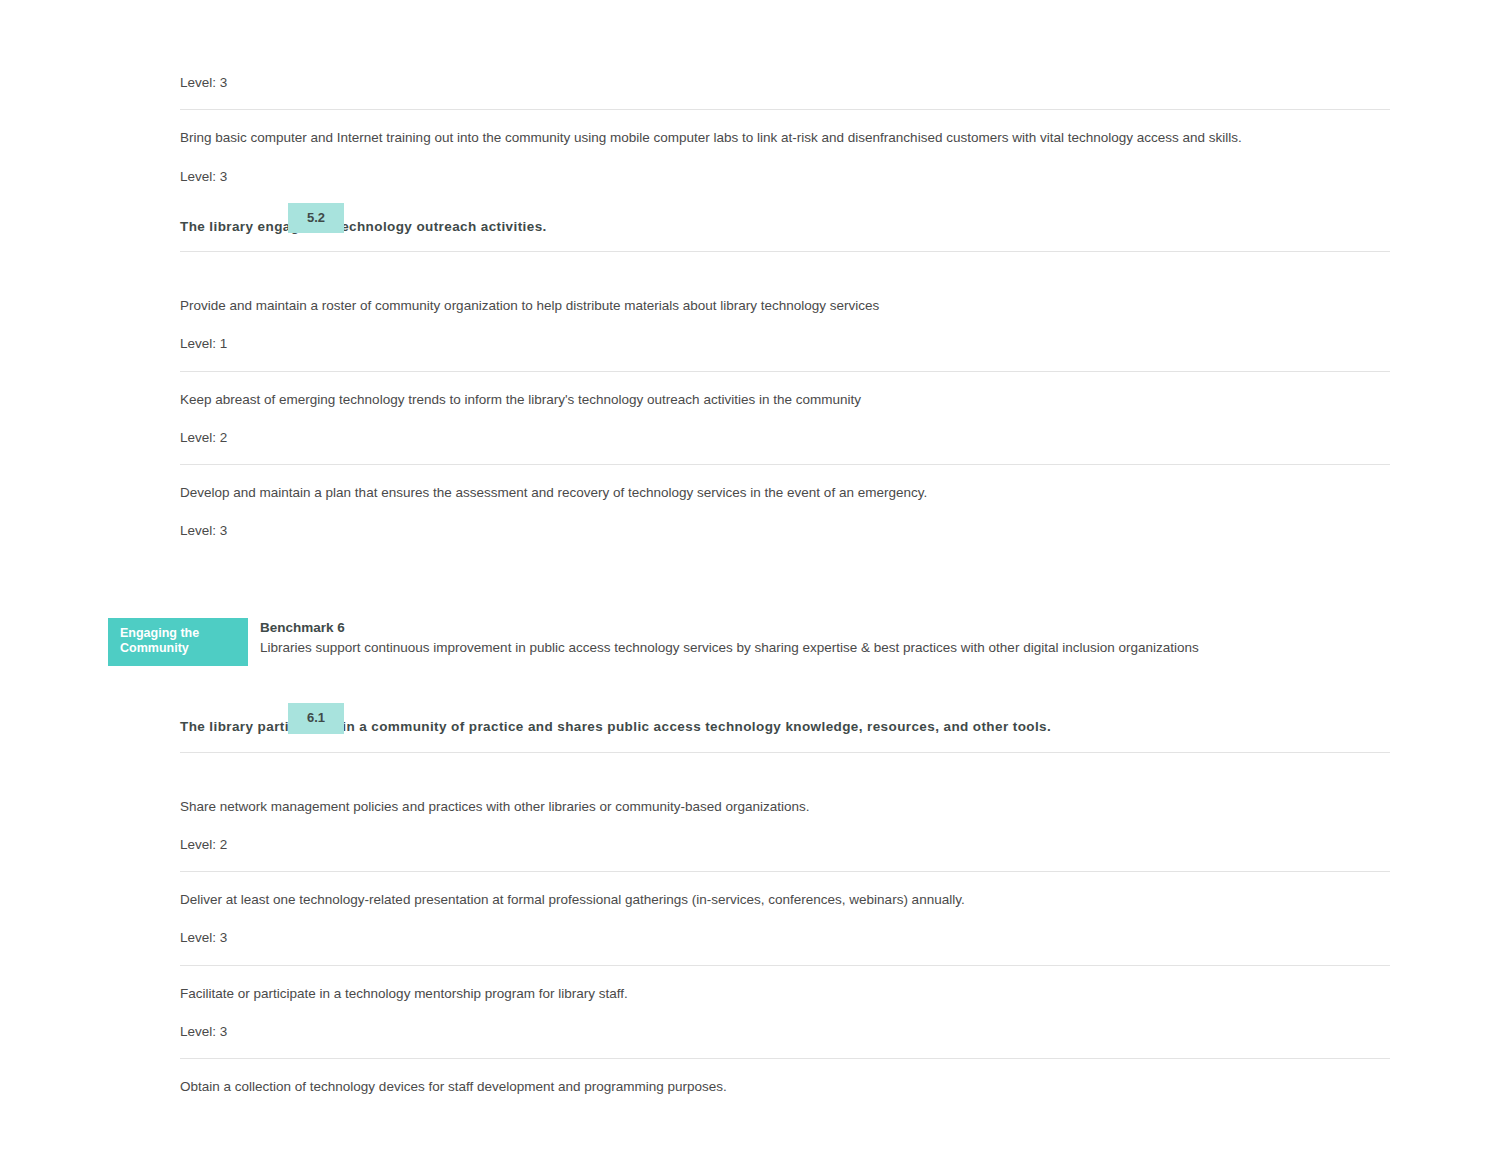Level: 3
Bring basic computer and Internet training out into the community using mobile computer labs to link at-risk and disenfranchised customers with vital technology access and skills.
Level: 3
5.2
The library engages in technology outreach activities.
Provide and maintain a roster of community organization to help distribute materials about library technology services
Level: 1
Keep abreast of emerging technology trends to inform the library's technology outreach activities in the community
Level: 2
Develop and maintain a plan that ensures the assessment and recovery of technology services in the event of an emergency.
Level: 3
Engaging the Community
Benchmark 6
Libraries support continuous improvement in public access technology services by sharing expertise & best practices with other digital inclusion organizations
6.1
The library participates in a community of practice and shares public access technology knowledge, resources, and other tools.
Share network management policies and practices with other libraries or community-based organizations.
Level: 2
Deliver at least one technology-related presentation at formal professional gatherings (in-services, conferences, webinars) annually.
Level: 3
Facilitate or participate in a technology mentorship program for library staff.
Level: 3
Obtain a collection of technology devices for staff development and programming purposes.